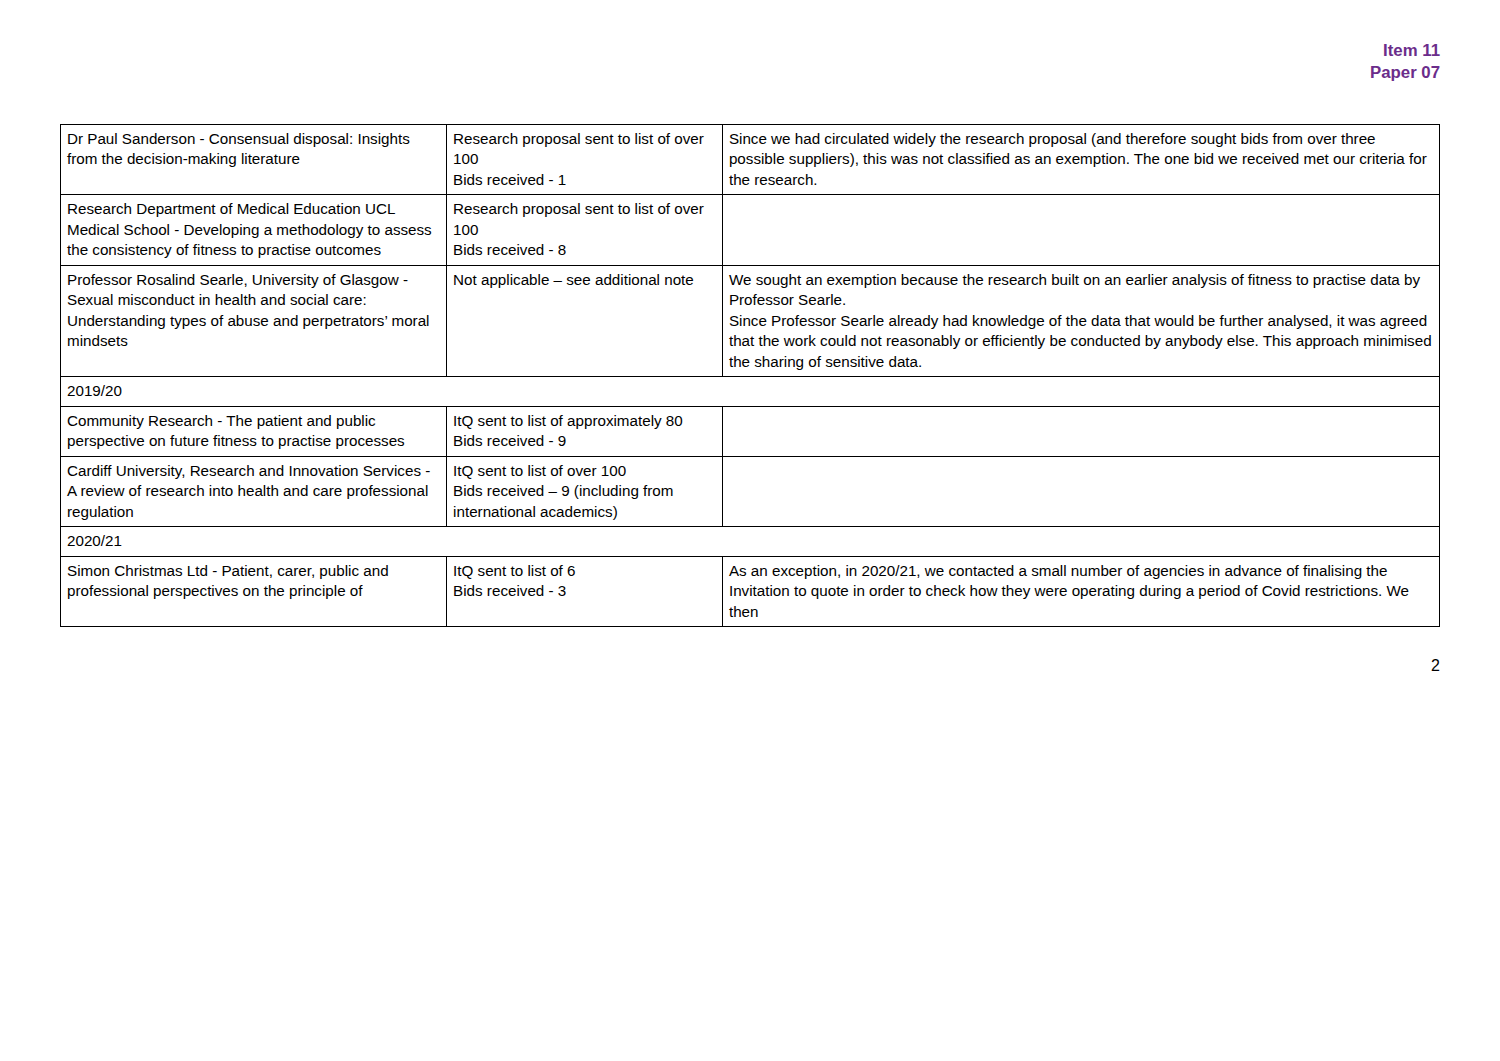Item 11
Paper 07
| Dr Paul Sanderson - Consensual disposal: Insights from the decision-making literature | Research proposal sent to list of over 100 Bids received - 1 | Since we had circulated widely the research proposal (and therefore sought bids from over three possible suppliers), this was not classified as an exemption. The one bid we received met our criteria for the research. |
| Research Department of Medical Education UCL Medical School - Developing a methodology to assess the consistency of fitness to practise outcomes | Research proposal sent to list of over 100 Bids received - 8 | |
| Professor Rosalind Searle, University of Glasgow - Sexual misconduct in health and social care: Understanding types of abuse and perpetrators’ moral mindsets | Not applicable – see additional note | We sought an exemption because the research built on an earlier analysis of fitness to practise data by Professor Searle. Since Professor Searle already had knowledge of the data that would be further analysed, it was agreed that the work could not reasonably or efficiently be conducted by anybody else. This approach minimised the sharing of sensitive data. |
| 2019/20 |
| Community Research - The patient and public perspective on future fitness to practise processes | ItQ sent to list of approximately 80 Bids received - 9 | |
| Cardiff University, Research and Innovation Services - A review of research into health and care professional regulation | ItQ sent to list of over 100 Bids received – 9 (including from international academics) | |
| 2020/21 |
| Simon Christmas Ltd - Patient, carer, public and professional perspectives on the principle of | ItQ sent to list of 6 Bids received - 3 | As an exception, in 2020/21, we contacted a small number of agencies in advance of finalising the Invitation to quote in order to check how they were operating during a period of Covid restrictions. We then |
2